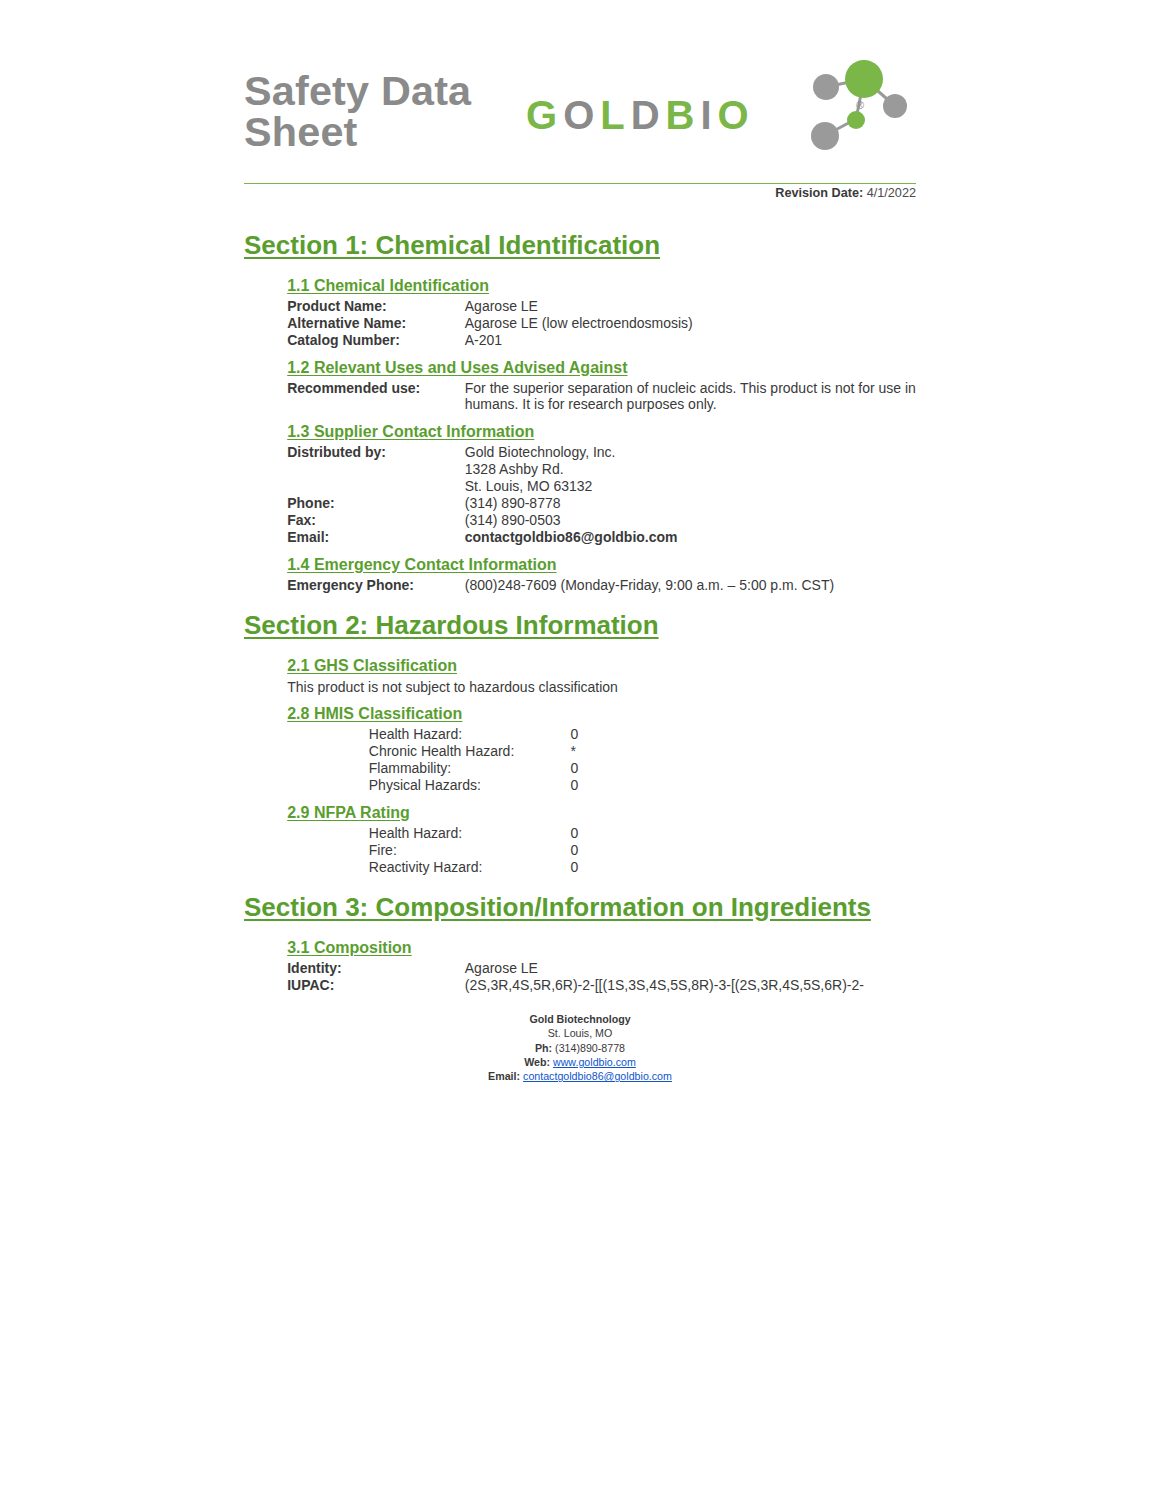Safety Data Sheet
GOLDBIO ®
Revision Date: 4/1/2022
Section 1: Chemical Identification
1.1 Chemical Identification
| Product Name: | Agarose LE |
| Alternative Name: | Agarose LE (low electroendosmosis) |
| Catalog Number: | A-201 |
1.2 Relevant Uses and Uses Advised Against
| Recommended use: | For the superior separation of nucleic acids. This product is not for use in humans. It is for research purposes only. |
1.3 Supplier Contact Information
| Distributed by: | Gold Biotechnology, Inc. |
| | 1328 Ashby Rd. |
| | St. Louis, MO 63132 |
| Phone: | (314) 890-8778 |
| Fax: | (314) 890-0503 |
| Email: | contactgoldbio86@goldbio.com |
1.4 Emergency Contact Information
| Emergency Phone: | (800)248-7609 (Monday-Friday, 9:00 a.m. – 5:00 p.m. CST) |
Section 2: Hazardous Information
2.1 GHS Classification
This product is not subject to hazardous classification
2.8 HMIS Classification
| Health Hazard: | 0 |
| Chronic Health Hazard: | * |
| Flammability: | 0 |
| Physical Hazards: | 0 |
2.9 NFPA Rating
| Health Hazard: | 0 |
| Fire: | 0 |
| Reactivity Hazard: | 0 |
Section 3: Composition/Information on Ingredients
3.1 Composition
| Identity: | Agarose LE |
| IUPAC: | (2S,3R,4S,5R,6R)-2-[[(1S,3S,4S,5S,8R)-3-[(2S,3R,4S,5S,6R)-2- |
Gold Biotechnology
St. Louis, MO
Ph: (314)890-8778
Web: www.goldbio.com
Email: contactgoldbio86@goldbio.com